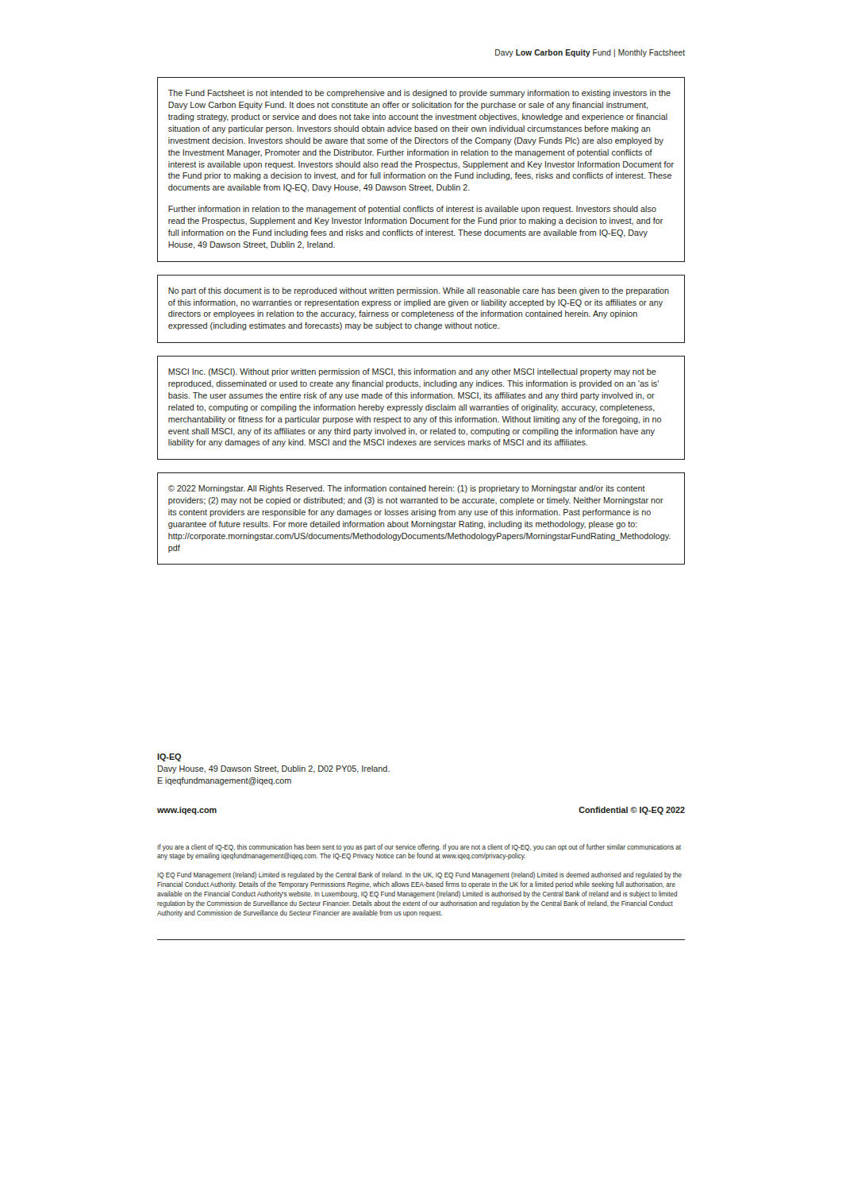Davy Low Carbon Equity Fund | Monthly Factsheet
The Fund Factsheet is not intended to be comprehensive and is designed to provide summary information to existing investors in the Davy Low Carbon Equity Fund. It does not constitute an offer or solicitation for the purchase or sale of any financial instrument, trading strategy, product or service and does not take into account the investment objectives, knowledge and experience or financial situation of any particular person. Investors should obtain advice based on their own individual circumstances before making an investment decision. Investors should be aware that some of the Directors of the Company (Davy Funds Plc) are also employed by the Investment Manager, Promoter and the Distributor. Further information in relation to the management of potential conflicts of interest is available upon request. Investors should also read the Prospectus, Supplement and Key Investor Information Document for the Fund prior to making a decision to invest, and for full information on the Fund including, fees, risks and conflicts of interest. These documents are available from IQ-EQ, Davy House, 49 Dawson Street, Dublin 2.
Further information in relation to the management of potential conflicts of interest is available upon request. Investors should also read the Prospectus, Supplement and Key Investor Information Document for the Fund prior to making a decision to invest, and for full information on the Fund including fees and risks and conflicts of interest. These documents are available from IQ-EQ, Davy House, 49 Dawson Street, Dublin 2, Ireland.
No part of this document is to be reproduced without written permission. While all reasonable care has been given to the preparation of this information, no warranties or representation express or implied are given or liability accepted by IQ-EQ or its affiliates or any directors or employees in relation to the accuracy, fairness or completeness of the information contained herein. Any opinion expressed (including estimates and forecasts) may be subject to change without notice.
MSCI Inc. (MSCI). Without prior written permission of MSCI, this information and any other MSCI intellectual property may not be reproduced, disseminated or used to create any financial products, including any indices. This information is provided on an 'as is' basis. The user assumes the entire risk of any use made of this information. MSCI, its affiliates and any third party involved in, or related to, computing or compiling the information hereby expressly disclaim all warranties of originality, accuracy, completeness, merchantability or fitness for a particular purpose with respect to any of this information. Without limiting any of the foregoing, in no event shall MSCI, any of its affiliates or any third party involved in, or related to, computing or compiling the information have any liability for any damages of any kind. MSCI and the MSCI indexes are services marks of MSCI and its affiliates.
© 2022 Morningstar. All Rights Reserved. The information contained herein: (1) is proprietary to Morningstar and/or its content providers; (2) may not be copied or distributed; and (3) is not warranted to be accurate, complete or timely. Neither Morningstar nor its content providers are responsible for any damages or losses arising from any use of this information. Past performance is no guarantee of future results. For more detailed information about Morningstar Rating, including its methodology, please go to:
http://corporate.morningstar.com/US/documents/MethodologyDocuments/MethodologyPapers/MorningstarFundRating_Methodology.pdf
IQ-EQ
Davy House, 49 Dawson Street, Dublin 2, D02 PY05, Ireland.
E iqeqfundmanagement@iqeq.com
www.iqeq.com Confidential © IQ-EQ 2022
If you are a client of IQ-EQ, this communication has been sent to you as part of our service offering. If you are not a client of IQ-EQ, you can opt out of further similar communications at any stage by emailing iqeqfundmanagement@iqeq.com. The IQ-EQ Privacy Notice can be found at www.iqeq.com/privacy-policy.
IQ EQ Fund Management (Ireland) Limited is regulated by the Central Bank of Ireland. In the UK, IQ EQ Fund Management (Ireland) Limited is deemed authorised and regulated by the Financial Conduct Authority. Details of the Temporary Permissions Regime, which allows EEA-based firms to operate in the UK for a limited period while seeking full authorisation, are available on the Financial Conduct Authority's website. In Luxembourg, IQ EQ Fund Management (Ireland) Limited is authorised by the Central Bank of Ireland and is subject to limited regulation by the Commission de Surveillance du Secteur Financier. Details about the extent of our authorisation and regulation by the Central Bank of Ireland, the Financial Conduct Authority and Commission de Surveillance du Secteur Financier are available from us upon request.